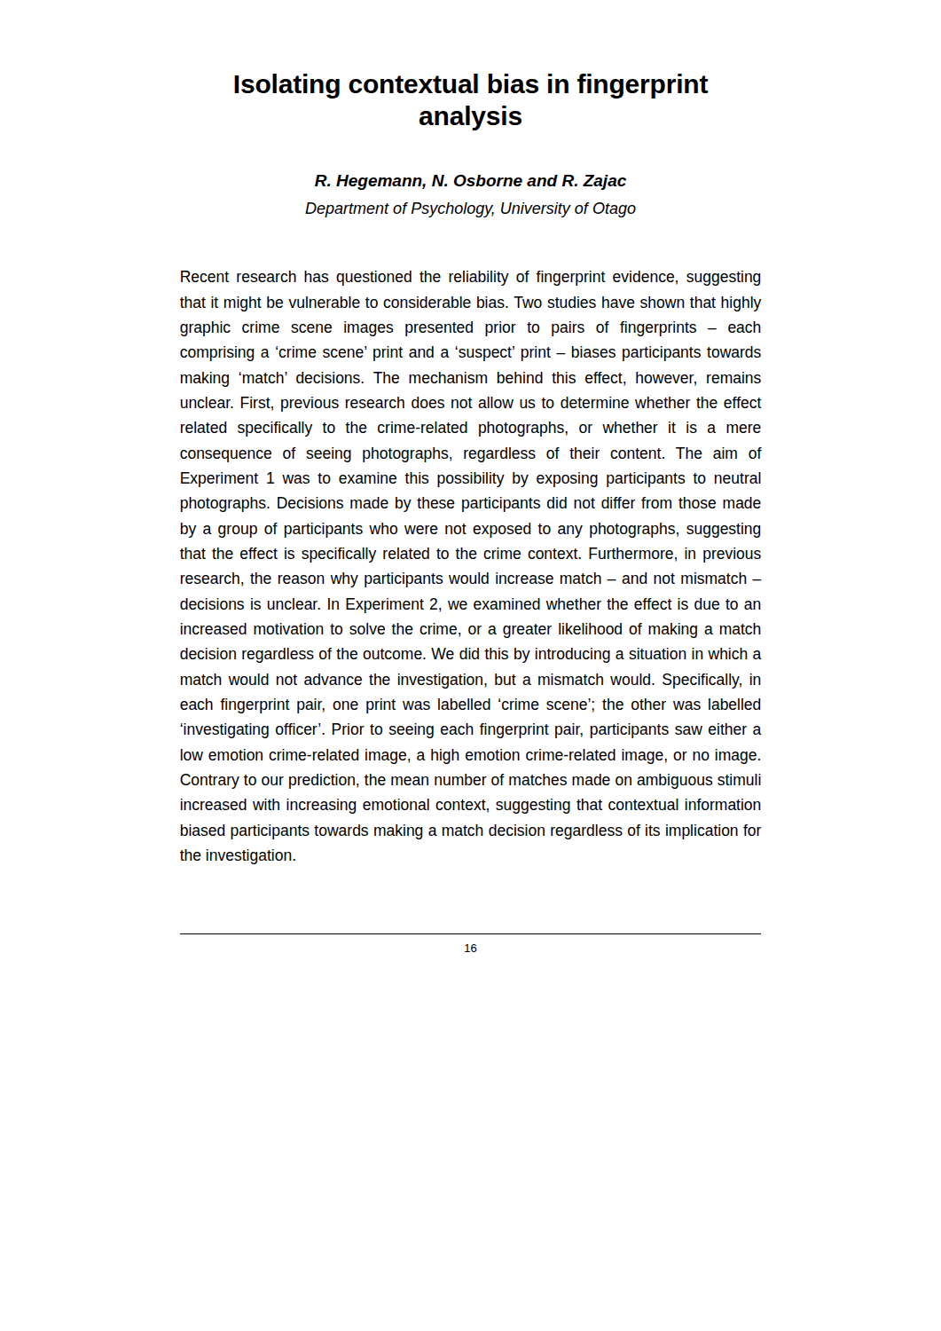Isolating contextual bias in fingerprint analysis
R. Hegemann, N. Osborne and R. Zajac
Department of Psychology, University of Otago
Recent research has questioned the reliability of fingerprint evidence, suggesting that it might be vulnerable to considerable bias. Two studies have shown that highly graphic crime scene images presented prior to pairs of fingerprints – each comprising a ‘crime scene’ print and a ‘suspect’ print – biases participants towards making ‘match’ decisions. The mechanism behind this effect, however, remains unclear. First, previous research does not allow us to determine whether the effect related specifically to the crime-related photographs, or whether it is a mere consequence of seeing photographs, regardless of their content. The aim of Experiment 1 was to examine this possibility by exposing participants to neutral photographs. Decisions made by these participants did not differ from those made by a group of participants who were not exposed to any photographs, suggesting that the effect is specifically related to the crime context. Furthermore, in previous research, the reason why participants would increase match – and not mismatch – decisions is unclear. In Experiment 2, we examined whether the effect is due to an increased motivation to solve the crime, or a greater likelihood of making a match decision regardless of the outcome. We did this by introducing a situation in which a match would not advance the investigation, but a mismatch would. Specifically, in each fingerprint pair, one print was labelled ‘crime scene’; the other was labelled ‘investigating officer’. Prior to seeing each fingerprint pair, participants saw either a low emotion crime-related image, a high emotion crime-related image, or no image. Contrary to our prediction, the mean number of matches made on ambiguous stimuli increased with increasing emotional context, suggesting that contextual information biased participants towards making a match decision regardless of its implication for the investigation.
16